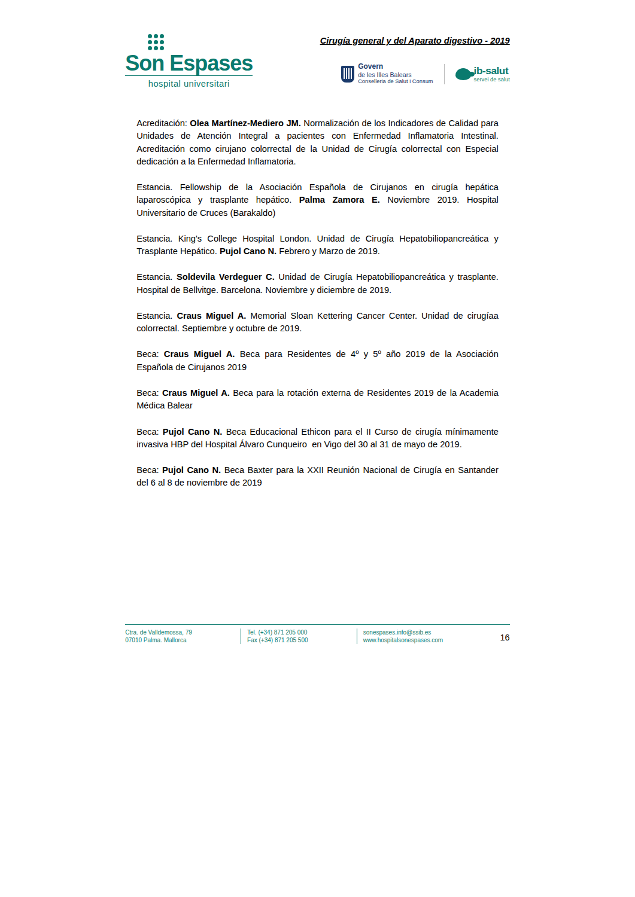Son Espases
hospital universitari
Cirugía general y del Aparato digestivo - 2019
Govern
de les Illes Balears
Conselleria de Salut i Consum
ib-salut
servei de salut
Acreditación: Olea Martínez-Mediero JM. Normalización de los Indicadores de Calidad para Unidades de Atención Integral a pacientes con Enfermedad Inflamatoria Intestinal. Acreditación como cirujano colorrectal de la Unidad de Cirugía colorrectal con Especial dedicación a la Enfermedad Inflamatoria.
Estancia. Fellowship de la Asociación Española de Cirujanos en cirugía hepática laparoscópica y trasplante hepático. Palma Zamora E. Noviembre 2019. Hospital Universitario de Cruces (Barakaldo)
Estancia. King's College Hospital London. Unidad de Cirugía Hepatobiliopancreática y Trasplante Hepático. Pujol Cano N. Febrero y Marzo de 2019.
Estancia. Soldevila Verdeguer C. Unidad de Cirugía Hepatobiliopancreática y trasplante. Hospital de Bellvitge. Barcelona. Noviembre y diciembre de 2019.
Estancia. Craus Miguel A. Memorial Sloan Kettering Cancer Center. Unidad de cirugíaa colorrectal. Septiembre y octubre de 2019.
Beca: Craus Miguel A. Beca para Residentes de 4º y 5º año 2019 de la Asociación Española de Cirujanos 2019
Beca: Craus Miguel A. Beca para la rotación externa de Residentes 2019 de la Academia Médica Balear
Beca: Pujol Cano N. Beca Educacional Ethicon para el II Curso de cirugía mínimamente invasiva HBP del Hospital Álvaro Cunqueiro en Vigo del 30 al 31 de mayo de 2019.
Beca: Pujol Cano N. Beca Baxter para la XXII Reunión Nacional de Cirugía en Santander del 6 al 8 de noviembre de 2019
Ctra. de Valldemossa, 79
07010 Palma. Mallorca
Tel. (+34) 871 205 000
Fax (+34) 871 205 500
sonespases.info@ssib.es
www.hospitalsonespases.com
16